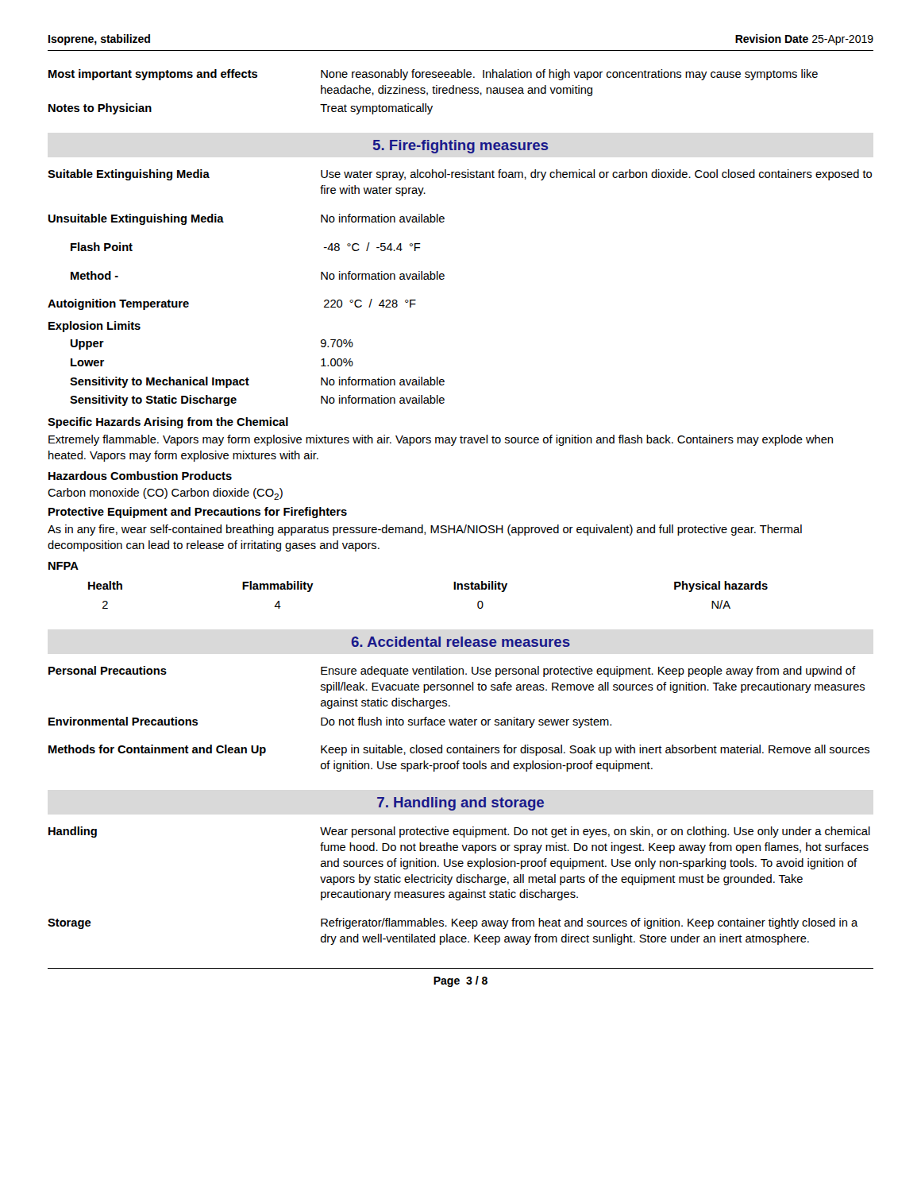Isoprene, stabilized
Revision Date 25-Apr-2019
| Most important symptoms and effects | None reasonably foreseeable. Inhalation of high vapor concentrations may cause symptoms like headache, dizziness, tiredness, nausea and vomiting |
| Notes to Physician | Treat symptomatically |
5. Fire-fighting measures
| Suitable Extinguishing Media | Use water spray, alcohol-resistant foam, dry chemical or carbon dioxide. Cool closed containers exposed to fire with water spray. |
| Unsuitable Extinguishing Media | No information available |
| Flash Point | -48 °C / -54.4 °F |
| Method - | No information available |
| Autoignition Temperature | 220 °C / 428 °F |
Explosion Limits
| Upper | 9.70% |
| Lower | 1.00% |
| Sensitivity to Mechanical Impact | No information available |
| Sensitivity to Static Discharge | No information available |
Specific Hazards Arising from the Chemical
Extremely flammable. Vapors may form explosive mixtures with air. Vapors may travel to source of ignition and flash back. Containers may explode when heated. Vapors may form explosive mixtures with air.
Hazardous Combustion Products
Carbon monoxide (CO) Carbon dioxide (CO2)
Protective Equipment and Precautions for Firefighters
As in any fire, wear self-contained breathing apparatus pressure-demand, MSHA/NIOSH (approved or equivalent) and full protective gear. Thermal decomposition can lead to release of irritating gases and vapors.
NFPA
| Health | Flammability | Instability | Physical hazards |
| --- | --- | --- | --- |
| 2 | 4 | 0 | N/A |
6. Accidental release measures
| Personal Precautions | Ensure adequate ventilation. Use personal protective equipment. Keep people away from and upwind of spill/leak. Evacuate personnel to safe areas. Remove all sources of ignition. Take precautionary measures against static discharges. |
| Environmental Precautions | Do not flush into surface water or sanitary sewer system. |
| Methods for Containment and Clean Up | Keep in suitable, closed containers for disposal. Soak up with inert absorbent material. Remove all sources of ignition. Use spark-proof tools and explosion-proof equipment. |
7. Handling and storage
| Handling | Wear personal protective equipment. Do not get in eyes, on skin, or on clothing. Use only under a chemical fume hood. Do not breathe vapors or spray mist. Do not ingest. Keep away from open flames, hot surfaces and sources of ignition. Use explosion-proof equipment. Use only non-sparking tools. To avoid ignition of vapors by static electricity discharge, all metal parts of the equipment must be grounded. Take precautionary measures against static discharges. |
| Storage | Refrigerator/flammables. Keep away from heat and sources of ignition. Keep container tightly closed in a dry and well-ventilated place. Keep away from direct sunlight. Store under an inert atmosphere. |
Page 3 / 8